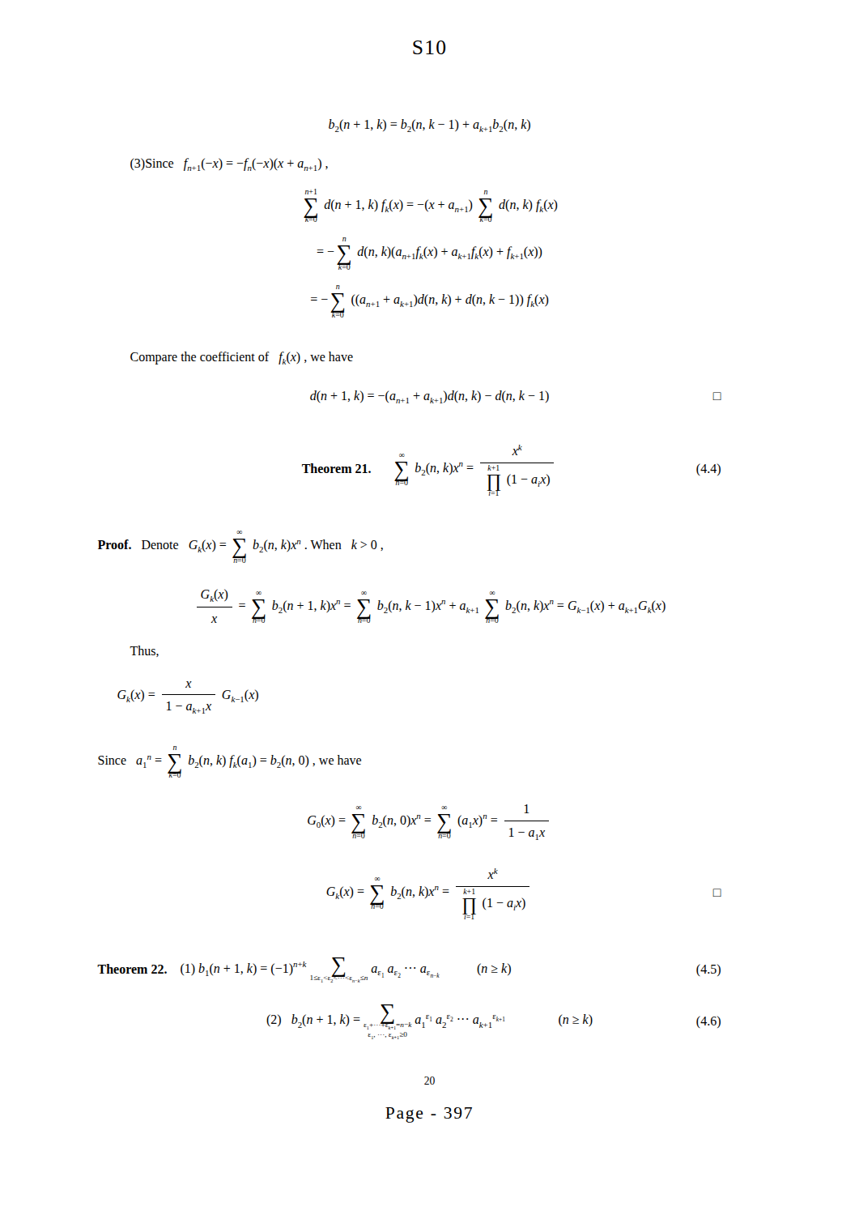S10
b2(n + 1, k) = b2(n, k − 1) + ak+1b2(n, k)
(3)Since fn+1(−x) = −fn(−x)(x + an+1) ,
n+1∑k=0 d(n + 1, k) fk(x) = −(x + an+1) n∑k=0 d(n, k) fk(x)
= −n∑k=0 d(n, k)(an+1fk(x) + ak+1fk(x) + fk+1(x))
= −n∑k=0 ((an+1 + ak+1)d(n, k) + d(n, k − 1)) fk(x)
Compare the coefficient of fk(x) , we have
d(n + 1, k) = −(an+1 + ak+1)d(n, k) − d(n, k − 1) □
Theorem 21. ∞∑n=0 b2(n, k)xn = xk k+1∏i=1 (1 − aix) (4.4)
Proof. Denote Gk(x) = ∞∑n=0 b2(n, k)xn . When k > 0 ,
Gk(x) x = ∞∑n=0 b2(n + 1, k)xn = ∞∑n=0 b2(n, k − 1)xn + ak+1 ∞∑n=0 b2(n, k)xn = Gk−1(x) + ak+1Gk(x)
Thus,
Gk(x) = x 1 − ak+1x Gk−1(x)
Since a1n = n∑k=0 b2(n, k) fk(a1) = b2(n, 0) , we have
G0(x) = ∞∑n=0 b2(n, 0)xn = ∞∑n=0 (a1x)n = 1 1 − a1x
Gk(x) = ∞∑n=0 b2(n, k)xn = xk k+1∏i=1 (1 − aix) □
Theorem 22. (1) b1(n + 1, k) = (−1)n+k ∑ 1≤ε1<ε2<···<εn−k≤n aε1 aε2 ··· aεn−k (n ≥ k) (4.5)
(2) b2(n + 1, k) = ∑ ε1+···+εk+1=n−k
ε1, ···, εk+1≥0 a1ε1 a2ε2 ··· ak+1εk+1 (n ≥ k) (4.6)
20
Page - 397